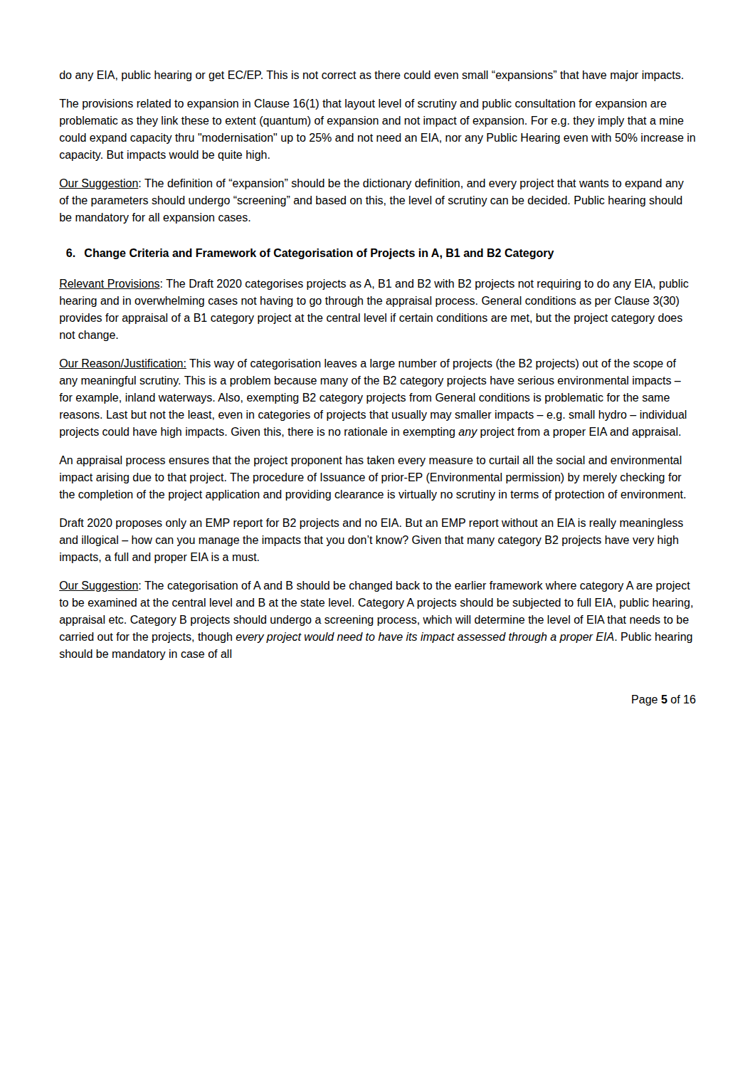do any EIA, public hearing or get EC/EP. This is not correct as there could even small “expansions” that have major impacts.
The provisions related to expansion in Clause 16(1) that layout level of scrutiny and public consultation for expansion are problematic as they link these to extent (quantum) of expansion and not impact of expansion. For e.g. they imply that a mine could expand capacity thru "modernisation" up to 25% and not need an EIA, nor any Public Hearing even with 50% increase in capacity. But impacts would be quite high.
Our Suggestion: The definition of “expansion” should be the dictionary definition, and every project that wants to expand any of the parameters should undergo “screening” and based on this, the level of scrutiny can be decided. Public hearing should be mandatory for all expansion cases.
6. Change Criteria and Framework of Categorisation of Projects in A, B1 and B2 Category
Relevant Provisions: The Draft 2020 categorises projects as A, B1 and B2 with B2 projects not requiring to do any EIA, public hearing and in overwhelming cases not having to go through the appraisal process. General conditions as per Clause 3(30) provides for appraisal of a B1 category project at the central level if certain conditions are met, but the project category does not change.
Our Reason/Justification: This way of categorisation leaves a large number of projects (the B2 projects) out of the scope of any meaningful scrutiny. This is a problem because many of the B2 category projects have serious environmental impacts – for example, inland waterways. Also, exempting B2 category projects from General conditions is problematic for the same reasons. Last but not the least, even in categories of projects that usually may smaller impacts – e.g. small hydro – individual projects could have high impacts. Given this, there is no rationale in exempting any project from a proper EIA and appraisal.
An appraisal process ensures that the project proponent has taken every measure to curtail all the social and environmental impact arising due to that project. The procedure of Issuance of prior-EP (Environmental permission) by merely checking for the completion of the project application and providing clearance is virtually no scrutiny in terms of protection of environment.
Draft 2020 proposes only an EMP report for B2 projects and no EIA. But an EMP report without an EIA is really meaningless and illogical – how can you manage the impacts that you don’t know? Given that many category B2 projects have very high impacts, a full and proper EIA is a must.
Our Suggestion: The categorisation of A and B should be changed back to the earlier framework where category A are project to be examined at the central level and B at the state level. Category A projects should be subjected to full EIA, public hearing, appraisal etc. Category B projects should undergo a screening process, which will determine the level of EIA that needs to be carried out for the projects, though every project would need to have its impact assessed through a proper EIA. Public hearing should be mandatory in case of all
Page 5 of 16